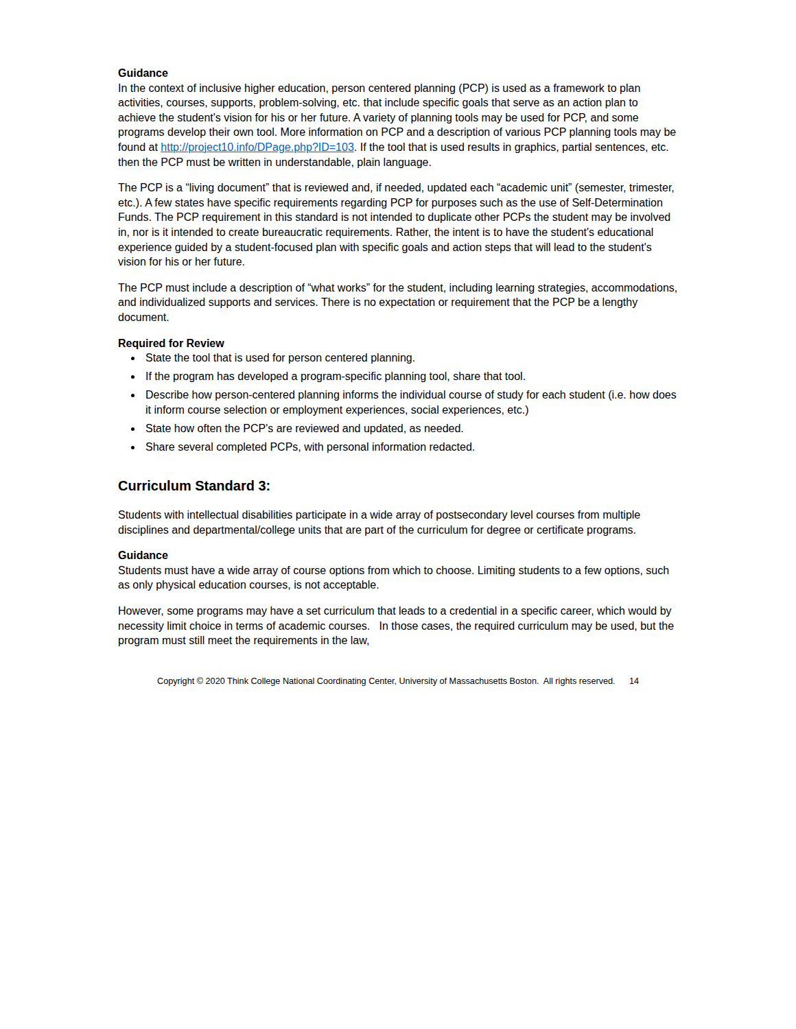Guidance
In the context of inclusive higher education, person centered planning (PCP) is used as a framework to plan activities, courses, supports, problem-solving, etc. that include specific goals that serve as an action plan to achieve the student's vision for his or her future. A variety of planning tools may be used for PCP, and some programs develop their own tool. More information on PCP and a description of various PCP planning tools may be found at http://project10.info/DPage.php?ID=103. If the tool that is used results in graphics, partial sentences, etc. then the PCP must be written in understandable, plain language.
The PCP is a “living document” that is reviewed and, if needed, updated each “academic unit” (semester, trimester, etc.). A few states have specific requirements regarding PCP for purposes such as the use of Self-Determination Funds. The PCP requirement in this standard is not intended to duplicate other PCPs the student may be involved in, nor is it intended to create bureaucratic requirements. Rather, the intent is to have the student's educational experience guided by a student-focused plan with specific goals and action steps that will lead to the student's vision for his or her future.
The PCP must include a description of “what works” for the student, including learning strategies, accommodations, and individualized supports and services. There is no expectation or requirement that the PCP be a lengthy document.
Required for Review
State the tool that is used for person centered planning.
If the program has developed a program-specific planning tool, share that tool.
Describe how person-centered planning informs the individual course of study for each student (i.e. how does it inform course selection or employment experiences, social experiences, etc.)
State how often the PCP's are reviewed and updated, as needed.
Share several completed PCPs, with personal information redacted.
Curriculum Standard 3:
Students with intellectual disabilities participate in a wide array of postsecondary level courses from multiple disciplines and departmental/college units that are part of the curriculum for degree or certificate programs.
Guidance
Students must have a wide array of course options from which to choose. Limiting students to a few options, such as only physical education courses, is not acceptable.
However, some programs may have a set curriculum that leads to a credential in a specific career, which would by necessity limit choice in terms of academic courses. In those cases, the required curriculum may be used, but the program must still meet the requirements in the law,
Copyright © 2020 Think College National Coordinating Center, University of Massachusetts Boston. All rights reserved.14